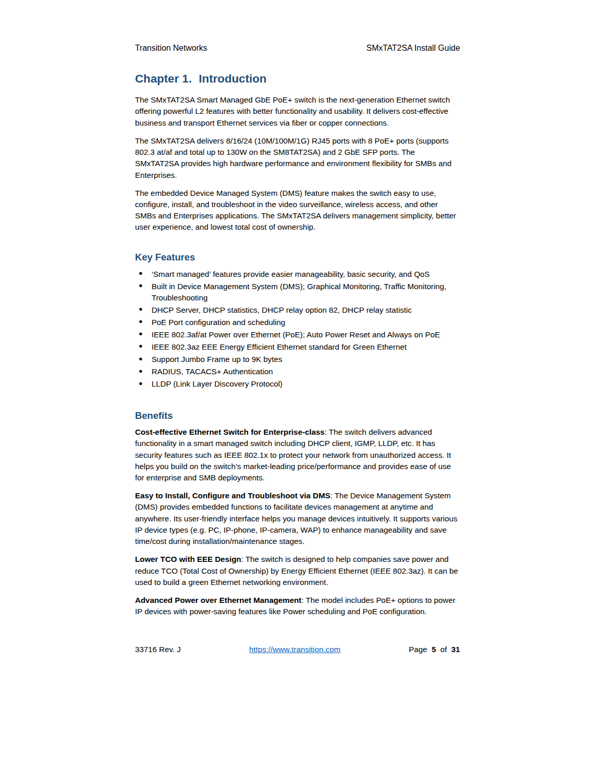Transition Networks
SMxTAT2SA Install Guide
Chapter 1. Introduction
The SMxTAT2SA Smart Managed GbE PoE+ switch is the next-generation Ethernet switch offering powerful L2 features with better functionality and usability. It delivers cost-effective business and transport Ethernet services via fiber or copper connections.
The SMxTAT2SA delivers 8/16/24 (10M/100M/1G) RJ45 ports with 8 PoE+ ports (supports 802.3 at/af and total up to 130W on the SM8TAT2SA) and 2 GbE SFP ports. The SMxTAT2SA provides high hardware performance and environment flexibility for SMBs and Enterprises.
The embedded Device Managed System (DMS) feature makes the switch easy to use, configure, install, and troubleshoot in the video surveillance, wireless access, and other SMBs and Enterprises applications. The SMxTAT2SA delivers management simplicity, better user experience, and lowest total cost of ownership.
Key Features
‘Smart managed’ features provide easier manageability, basic security, and QoS
Built in Device Management System (DMS); Graphical Monitoring, Traffic Monitoring, Troubleshooting
DHCP Server, DHCP statistics, DHCP relay option 82, DHCP relay statistic
PoE Port configuration and scheduling
IEEE 802.3af/at Power over Ethernet (PoE); Auto Power Reset and Always on PoE
IEEE 802.3az EEE Energy Efficient Ethernet standard for Green Ethernet
Support Jumbo Frame up to 9K bytes
RADIUS, TACACS+ Authentication
LLDP (Link Layer Discovery Protocol)
Benefits
Cost-effective Ethernet Switch for Enterprise-class: The switch delivers advanced functionality in a smart managed switch including DHCP client, IGMP, LLDP, etc. It has security features such as IEEE 802.1x to protect your network from unauthorized access. It helps you build on the switch’s market-leading price/performance and provides ease of use for enterprise and SMB deployments.
Easy to Install, Configure and Troubleshoot via DMS: The Device Management System (DMS) provides embedded functions to facilitate devices management at anytime and anywhere. Its user-friendly interface helps you manage devices intuitively. It supports various IP device types (e.g. PC, IP-phone, IP-camera, WAP) to enhance manageability and save time/cost during installation/maintenance stages.
Lower TCO with EEE Design: The switch is designed to help companies save power and reduce TCO (Total Cost of Ownership) by Energy Efficient Ethernet (IEEE 802.3az). It can be used to build a green Ethernet networking environment.
Advanced Power over Ethernet Management: The model includes PoE+ options to power IP devices with power-saving features like Power scheduling and PoE configuration.
33716 Rev. J
https://www.transition.com
Page 5 of 31